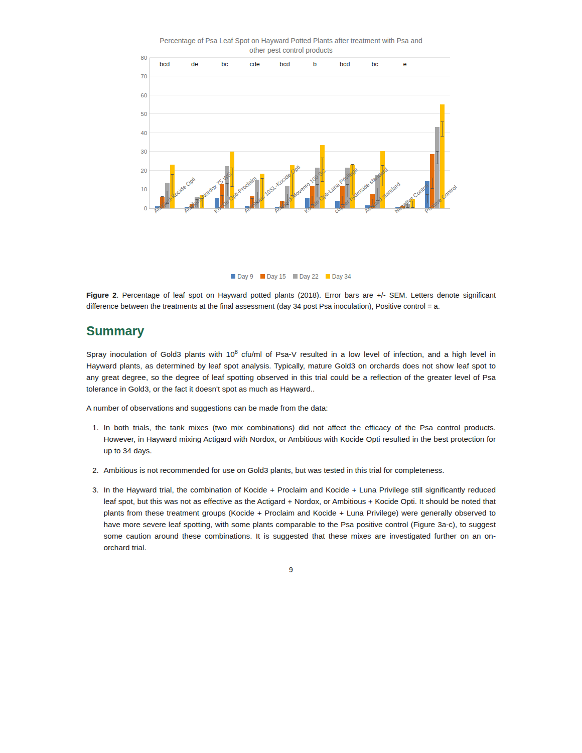Percentage of Psa Leaf Spot on Hayward Potted Plants after treatment with Psa and other pest control products
0
10
20
30
40
50
60
70
80
bcd de bc cde bcd bbcd bc e
Actigard-Kocide Opti Actigard-Nordox 75 WG Kocide Opti-Proclaim Ambitious 10SL-Kocide Opti Actigard-Movento 100 SC Kocide Opti-Luna Privilege copper hydroxide standard Actigard standard Negative Control Positive Control
Day 9 Day 15 Day 22 Day 34
Figure 2. Percentage of leaf spot on Hayward potted plants (2018). Error bars are +/- SEM. Letters denote significant difference between the treatments at the final assessment (day 34 post Psa inoculation), Positive control = a.
Summary
Spray inoculation of Gold3 plants with 108 cfu/ml of Psa-V resulted in a low level of infection, and a high level in Hayward plants, as determined by leaf spot analysis. Typically, mature Gold3 on orchards does not show leaf spot to any great degree, so the degree of leaf spotting observed in this trial could be a reflection of the greater level of Psa tolerance in Gold3, or the fact it doesn't spot as much as Hayward..
A number of observations and suggestions can be made from the data:
In both trials, the tank mixes (two mix combinations) did not affect the efficacy of the Psa control products. However, in Hayward mixing Actigard with Nordox, or Ambitious with Kocide Opti resulted in the best protection for up to 34 days.
Ambitious is not recommended for use on Gold3 plants, but was tested in this trial for completeness.
In the Hayward trial, the combination of Kocide + Proclaim and Kocide + Luna Privilege still significantly reduced leaf spot, but this was not as effective as the Actigard + Nordox, or Ambitious + Kocide Opti. It should be noted that plants from these treatment groups (Kocide + Proclaim and Kocide + Luna Privilege) were generally observed to have more severe leaf spotting, with some plants comparable to the Psa positive control (Figure 3a-c), to suggest some caution around these combinations. It is suggested that these mixes are investigated further on an on-orchard trial.
9